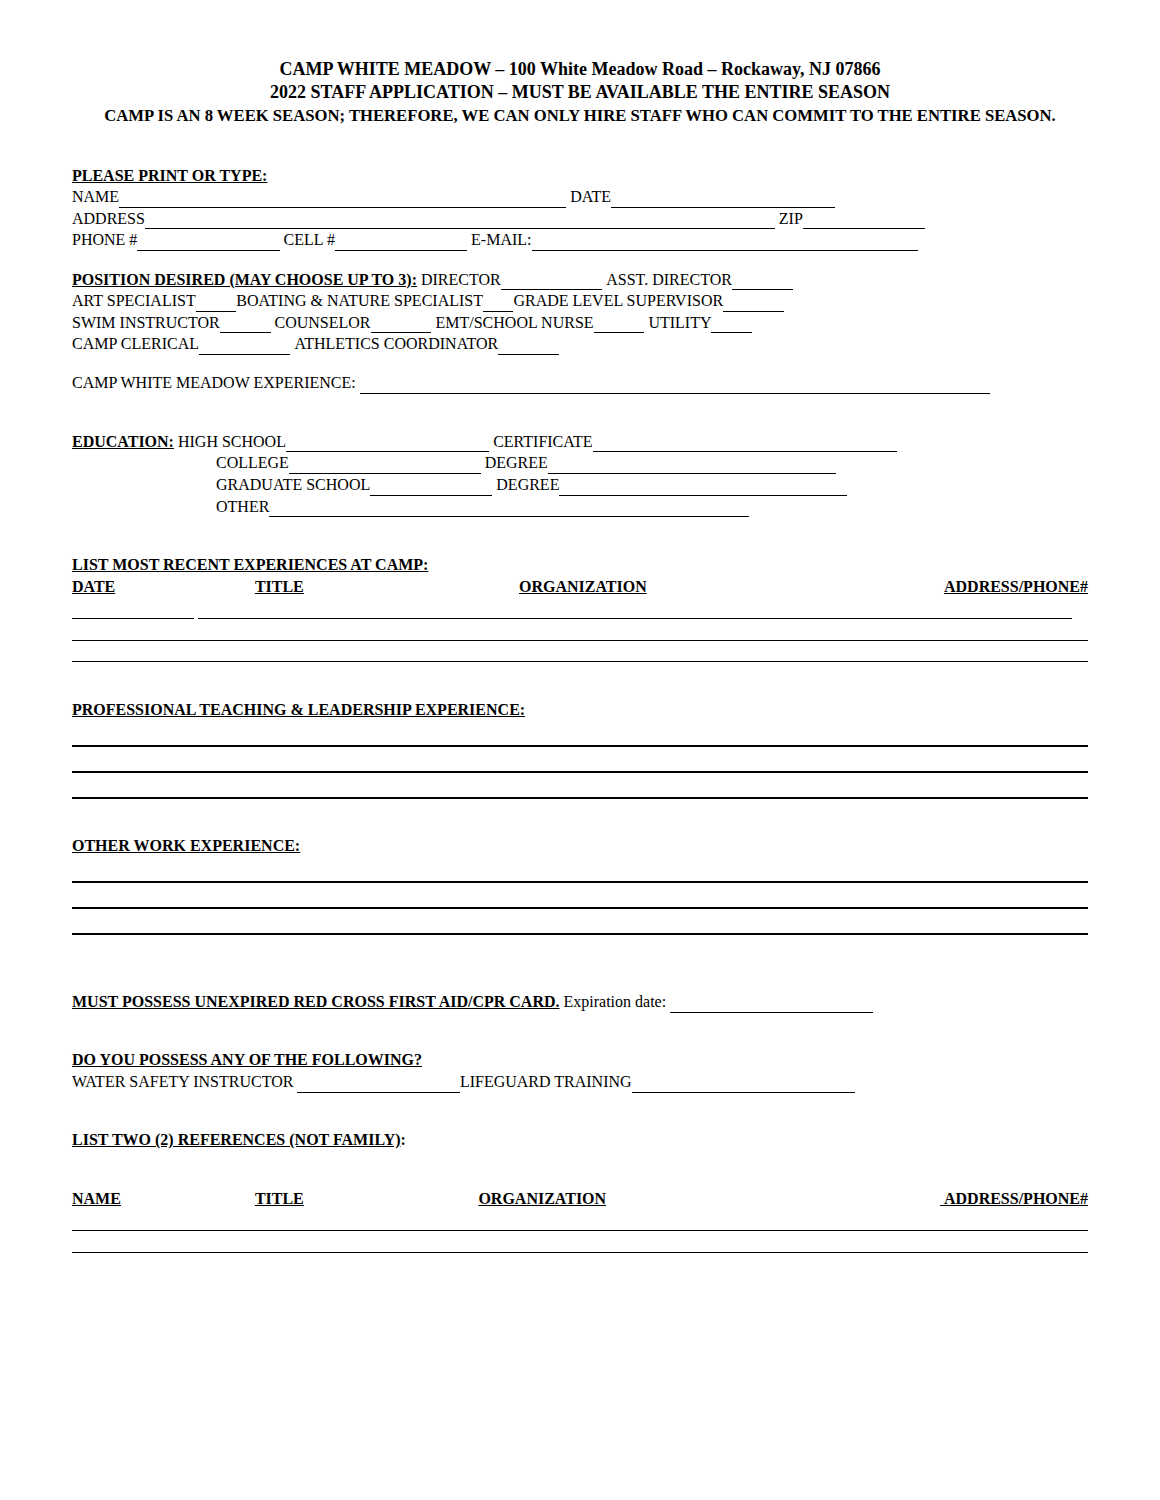CAMP WHITE MEADOW – 100 White Meadow Road – Rockaway, NJ 07866
2022 STAFF APPLICATION – MUST BE AVAILABLE THE ENTIRE SEASON
CAMP IS AN 8 WEEK SEASON; THEREFORE, WE CAN ONLY HIRE STAFF WHO CAN COMMIT TO THE ENTIRE SEASON.
PLEASE PRINT OR TYPE:
NAME DATE
ADDRESS ZIP
PHONE # CELL # E-MAIL:
POSITION DESIRED (MAY CHOOSE UP TO 3): DIRECTOR ASST. DIRECTOR
ART SPECIALIST BOATING & NATURE SPECIALIST GRADE LEVEL SUPERVISOR
SWIM INSTRUCTOR COUNSELOR EMT/SCHOOL NURSE UTILITY
CAMP CLERICAL ATHLETICS COORDINATOR
CAMP WHITE MEADOW EXPERIENCE:
EDUCATION: HIGH SCHOOL CERTIFICATE
COLLEGE DEGREE
GRADUATE SCHOOL DEGREE
OTHER
LIST MOST RECENT EXPERIENCES AT CAMP:
| DATE | TITLE | ORGANIZATION | ADDRESS/PHONE# |
PROFESSIONAL TEACHING & LEADERSHIP EXPERIENCE:
OTHER WORK EXPERIENCE:
MUST POSSESS UNEXPIRED RED CROSS FIRST AID/CPR CARD. Expiration date:
DO YOU POSSESS ANY OF THE FOLLOWING?
WATER SAFETY INSTRUCTOR LIFEGUARD TRAINING
LIST TWO (2) REFERENCES (NOT FAMILY):
| NAME | TITLE | ORGANIZATION | ADDRESS/PHONE# |